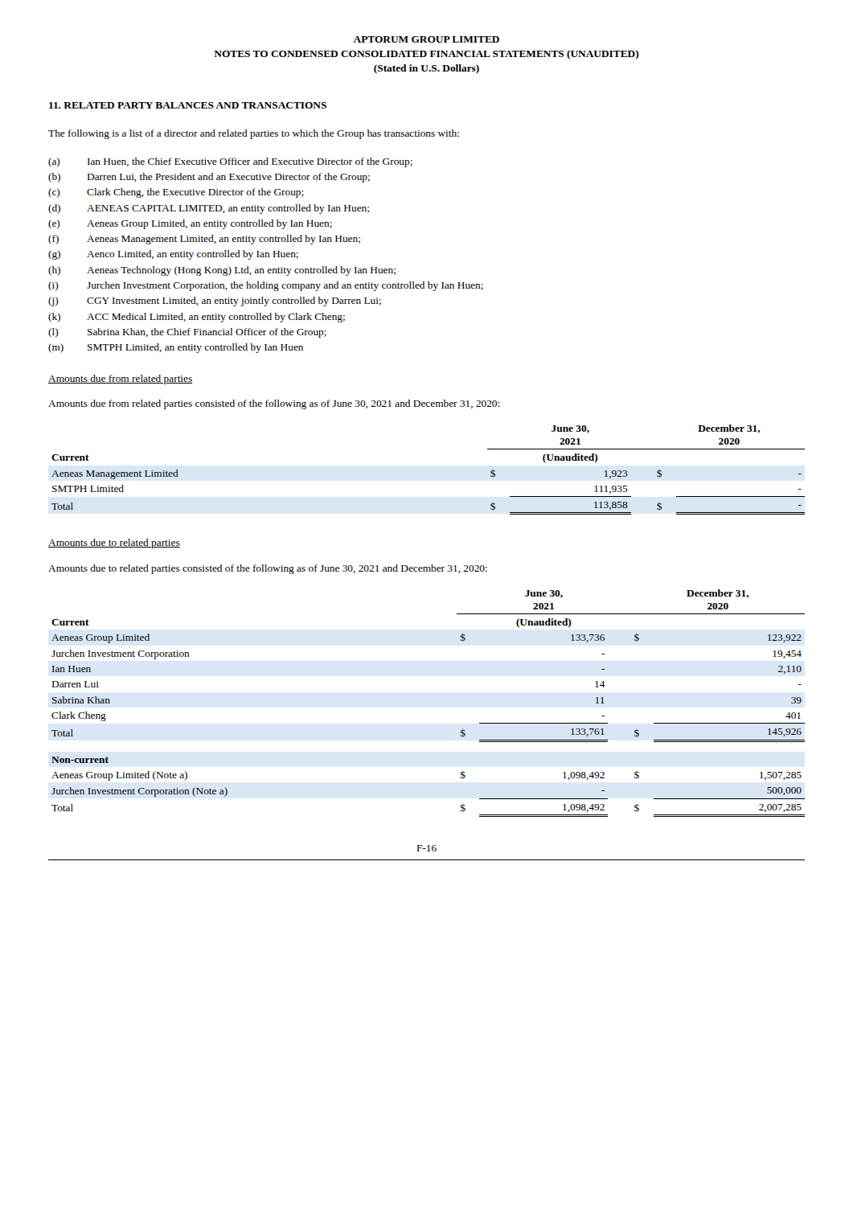APTORUM GROUP LIMITED
NOTES TO CONDENSED CONSOLIDATED FINANCIAL STATEMENTS (UNAUDITED)
(Stated in U.S. Dollars)
11. RELATED PARTY BALANCES AND TRANSACTIONS
The following is a list of a director and related parties to which the Group has transactions with:
| (a) | Ian Huen, the Chief Executive Officer and Executive Director of the Group; |
| (b) | Darren Lui, the President and an Executive Director of the Group; |
| (c) | Clark Cheng, the Executive Director of the Group; |
| (d) | AENEAS CAPITAL LIMITED, an entity controlled by Ian Huen; |
| (e) | Aeneas Group Limited, an entity controlled by Ian Huen; |
| (f) | Aeneas Management Limited, an entity controlled by Ian Huen; |
| (g) | Aenco Limited, an entity controlled by Ian Huen; |
| (h) | Aeneas Technology (Hong Kong) Ltd, an entity controlled by Ian Huen; |
| (i) | Jurchen Investment Corporation, the holding company and an entity controlled by Ian Huen; |
| (j) | CGY Investment Limited, an entity jointly controlled by Darren Lui; |
| (k) | ACC Medical Limited, an entity controlled by Clark Cheng; |
| (l) | Sabrina Khan, the Chief Financial Officer of the Group; |
| (m) | SMTPH Limited, an entity controlled by Ian Huen |
Amounts due from related parties
Amounts due from related parties consisted of the following as of June 30, 2021 and December 31, 2020:
| | June 30, 2021 | December 31, 2020 |
| Current | (Unaudited) | |
| Aeneas Management Limited | $ | 1,923 | | $ | - |
| SMTPH Limited | | 111,935 | | | - |
| Total | $ | 113,858 | | $ | - |
Amounts due to related parties
Amounts due to related parties consisted of the following as of June 30, 2021 and December 31, 2020:
| | June 30, 2021 | December 31, 2020 |
| Current | (Unaudited) | |
| Aeneas Group Limited | $ | 133,736 | | $ | 123,922 |
| Jurchen Investment Corporation | | - | | | 19,454 |
| Ian Huen | | - | | | 2,110 |
| Darren Lui | | 14 | | | - |
| Sabrina Khan | | 11 | | | 39 |
| Clark Cheng | | - | | | 401 |
| Total | $ | 133,761 | | $ | 145,926 |
| Non-current | |
| Aeneas Group Limited (Note a) | $ | 1,098,492 | | $ | 1,507,285 |
| Jurchen Investment Corporation (Note a) | | - | | | 500,000 |
| Total | $ | 1,098,492 | | $ | 2,007,285 |
F-16